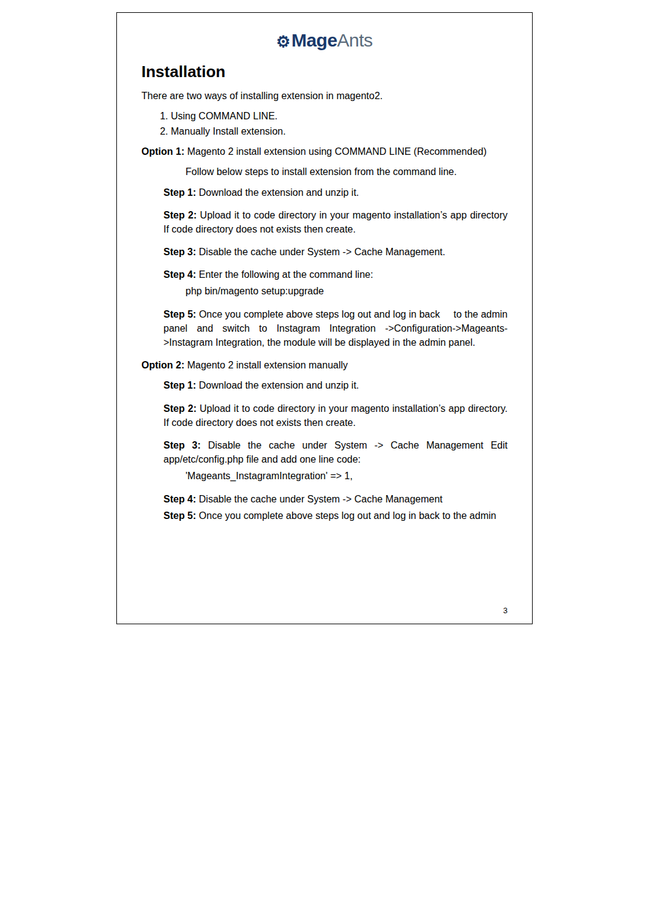⚙Mage Ants
Installation
There are two ways of installing extension in magento2.
Using COMMAND LINE.
Manually Install extension.
Option 1: Magento 2 install extension using COMMAND LINE (Recommended)
Follow below steps to install extension from the command line.
Step 1: Download the extension and unzip it.
Step 2: Upload it to code directory in your magento installation’s app directory If code directory does not exists then create.
Step 3: Disable the cache under System -> Cache Management.
Step 4: Enter the following at the command line:
php bin/magento setup:upgrade
Step 5: Once you complete above steps log out and log in back to the admin panel and switch to Instagram Integration ->Configuration->Mageants->Instagram Integration, the module will be displayed in the admin panel.
Option 2: Magento 2 install extension manually
Step 1: Download the extension and unzip it.
Step 2: Upload it to code directory in your magento installation’s app directory. If code directory does not exists then create.
Step 3: Disable the cache under System -> Cache Management Edit app/etc/config.php file and add one line code:
'Mageants_InstagramIntegration' => 1,
Step 4: Disable the cache under System -> Cache Management
Step 5: Once you complete above steps log out and log in back to the admin
3